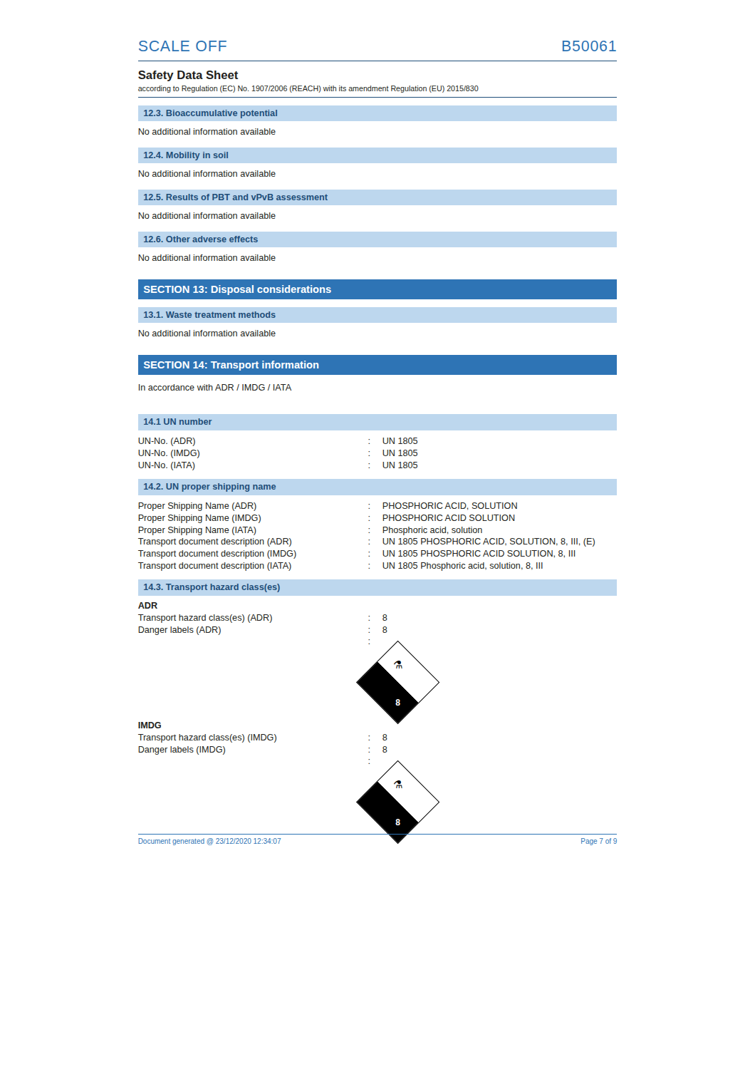SCALE OFF
B50061
Safety Data Sheet
according to Regulation (EC) No. 1907/2006 (REACH) with its amendment Regulation (EU) 2015/830
12.3. Bioaccumulative potential
No additional information available
12.4. Mobility in soil
No additional information available
12.5. Results of PBT and vPvB assessment
No additional information available
12.6. Other adverse effects
No additional information available
SECTION 13: Disposal considerations
13.1. Waste treatment methods
No additional information available
SECTION 14: Transport information
In accordance with ADR / IMDG / IATA
14.1 UN number
| UN-No. (ADR) | : | UN 1805 |
| UN-No. (IMDG) | : | UN 1805 |
| UN-No. (IATA) | : | UN 1805 |
14.2. UN proper shipping name
| Proper Shipping Name (ADR) | : | PHOSPHORIC ACID, SOLUTION |
| Proper Shipping Name (IMDG) | : | PHOSPHORIC ACID SOLUTION |
| Proper Shipping Name (IATA) | : | Phosphoric acid, solution |
| Transport document description (ADR) | : | UN 1805 PHOSPHORIC ACID, SOLUTION, 8, III, (E) |
| Transport document description (IMDG) | : | UN 1805 PHOSPHORIC ACID SOLUTION, 8, III |
| Transport document description (IATA) | : | UN 1805 Phosphoric acid, solution, 8, III |
14.3. Transport hazard class(es)
ADR
| Transport hazard class(es) (ADR) | : | 8 |
| Danger labels (ADR) | : | 8 |
| | : | |
⚗
8
IMDG
| Transport hazard class(es) (IMDG) | : | 8 |
| Danger labels (IMDG) | : | 8 |
| | : | |
⚗
8
Document generated @ 23/12/2020 12:34:07
Page 7 of 9